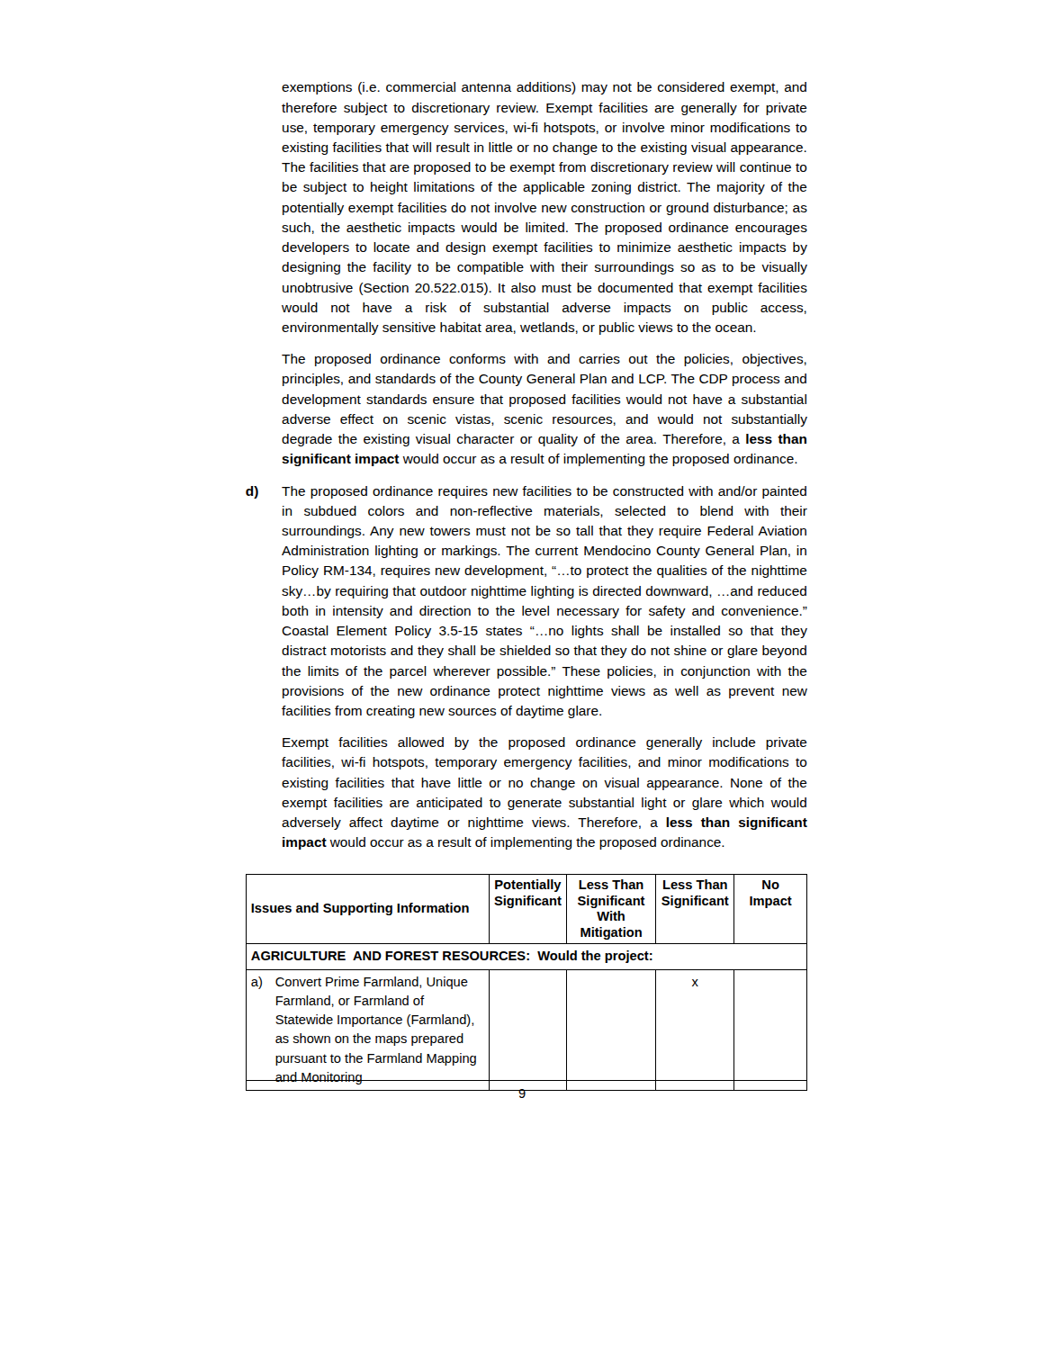exemptions (i.e. commercial antenna additions) may not be considered exempt, and therefore subject to discretionary review. Exempt facilities are generally for private use, temporary emergency services, wi-fi hotspots, or involve minor modifications to existing facilities that will result in little or no change to the existing visual appearance. The facilities that are proposed to be exempt from discretionary review will continue to be subject to height limitations of the applicable zoning district. The majority of the potentially exempt facilities do not involve new construction or ground disturbance; as such, the aesthetic impacts would be limited. The proposed ordinance encourages developers to locate and design exempt facilities to minimize aesthetic impacts by designing the facility to be compatible with their surroundings so as to be visually unobtrusive (Section 20.522.015). It also must be documented that exempt facilities would not have a risk of substantial adverse impacts on public access, environmentally sensitive habitat area, wetlands, or public views to the ocean.
The proposed ordinance conforms with and carries out the policies, objectives, principles, and standards of the County General Plan and LCP. The CDP process and development standards ensure that proposed facilities would not have a substantial adverse effect on scenic vistas, scenic resources, and would not substantially degrade the existing visual character or quality of the area. Therefore, a less than significant impact would occur as a result of implementing the proposed ordinance.
d)
The proposed ordinance requires new facilities to be constructed with and/or painted in subdued colors and non-reflective materials, selected to blend with their surroundings. Any new towers must not be so tall that they require Federal Aviation Administration lighting or markings. The current Mendocino County General Plan, in Policy RM-134, requires new development, “…to protect the qualities of the nighttime sky…by requiring that outdoor nighttime lighting is directed downward, …and reduced both in intensity and direction to the level necessary for safety and convenience.” Coastal Element Policy 3.5-15 states “…no lights shall be installed so that they distract motorists and they shall be shielded so that they do not shine or glare beyond the limits of the parcel wherever possible.” These policies, in conjunction with the provisions of the new ordinance protect nighttime views as well as prevent new facilities from creating new sources of daytime glare.
Exempt facilities allowed by the proposed ordinance generally include private facilities, wi-fi hotspots, temporary emergency facilities, and minor modifications to existing facilities that have little or no change on visual appearance. None of the exempt facilities are anticipated to generate substantial light or glare which would adversely affect daytime or nighttime views. Therefore, a less than significant impact would occur as a result of implementing the proposed ordinance.
| Issues and Supporting Information | Potentially Significant | Less Than Significant With Mitigation | Less Than Significant | No Impact |
| --- | --- | --- | --- | --- |
| AGRICULTURE AND FOREST RESOURCES: Would the project: |
| a) Convert Prime Farmland, Unique Farmland, or Farmland of Statewide Importance (Farmland), as shown on the maps prepared pursuant to the Farmland Mapping and Monitoring | | | x | |
9